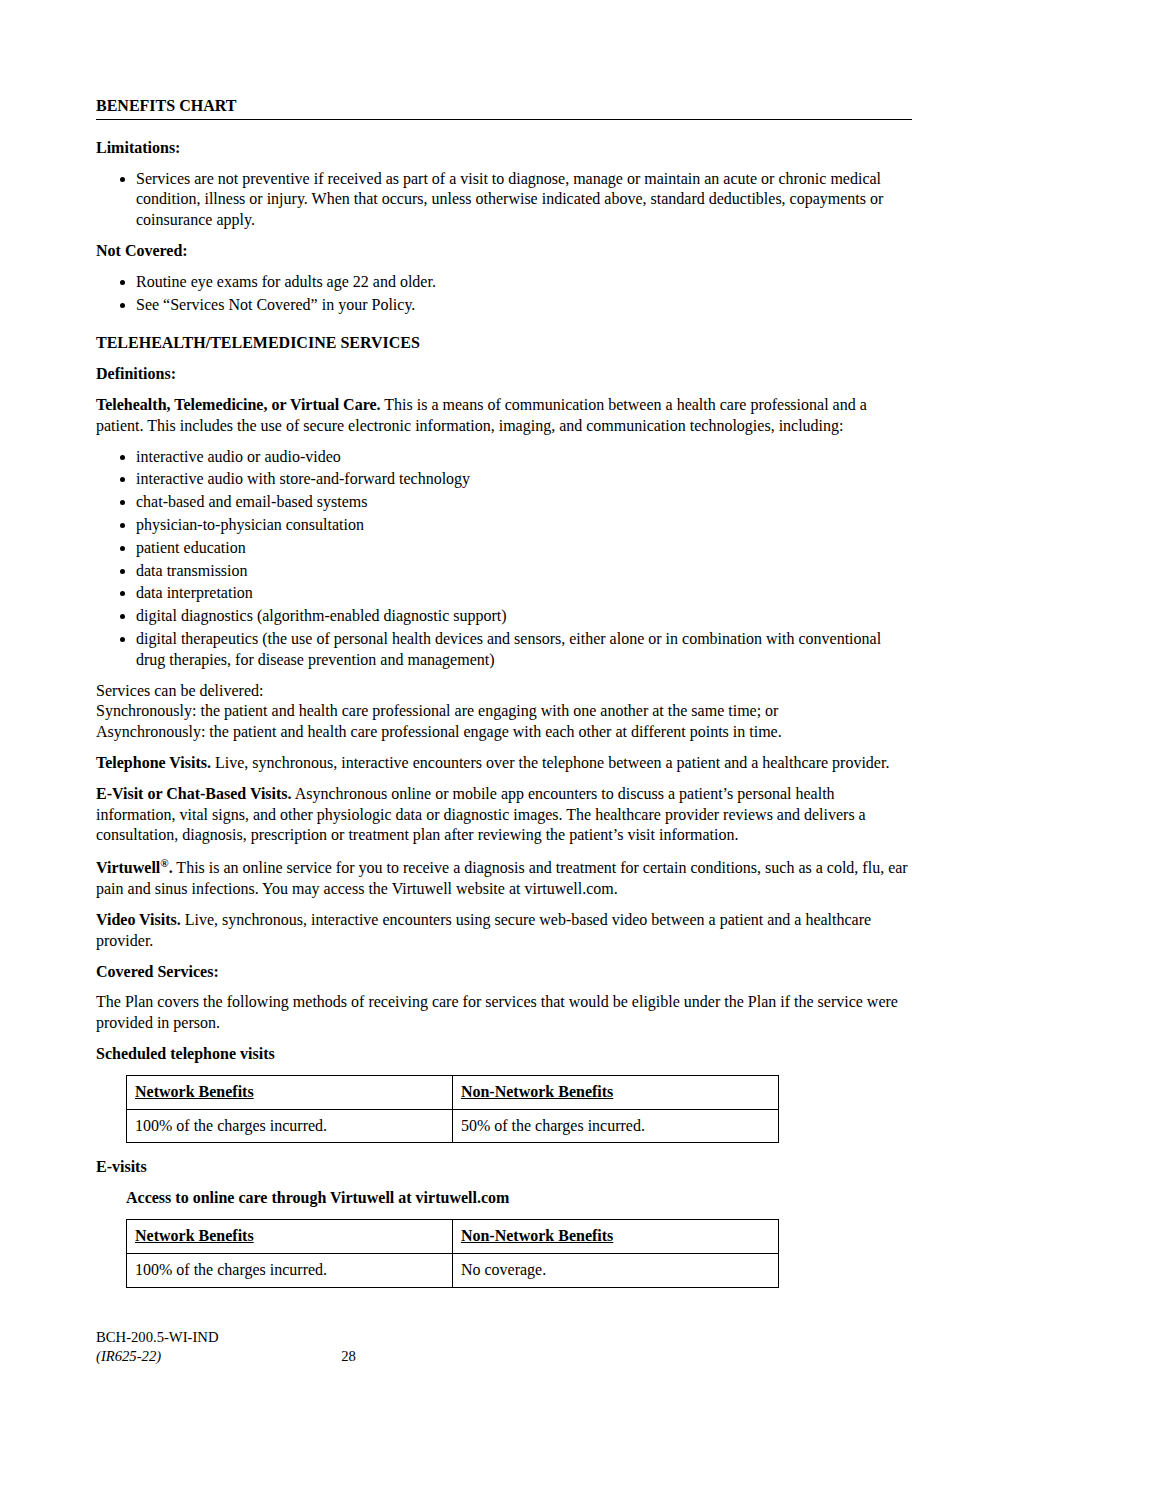BENEFITS CHART
Limitations:
Services are not preventive if received as part of a visit to diagnose, manage or maintain an acute or chronic medical condition, illness or injury. When that occurs, unless otherwise indicated above, standard deductibles, copayments or coinsurance apply.
Not Covered:
Routine eye exams for adults age 22 and older.
See “Services Not Covered” in your Policy.
TELEHEALTH/TELEMEDICINE SERVICES
Definitions:
Telehealth, Telemedicine, or Virtual Care. This is a means of communication between a health care professional and a patient. This includes the use of secure electronic information, imaging, and communication technologies, including:
interactive audio or audio-video
interactive audio with store-and-forward technology
chat-based and email-based systems
physician-to-physician consultation
patient education
data transmission
data interpretation
digital diagnostics (algorithm-enabled diagnostic support)
digital therapeutics (the use of personal health devices and sensors, either alone or in combination with conventional drug therapies, for disease prevention and management)
Services can be delivered:
Synchronously: the patient and health care professional are engaging with one another at the same time; or
Asynchronously: the patient and health care professional engage with each other at different points in time.
Telephone Visits. Live, synchronous, interactive encounters over the telephone between a patient and a healthcare provider.
E-Visit or Chat-Based Visits. Asynchronous online or mobile app encounters to discuss a patient’s personal health information, vital signs, and other physiologic data or diagnostic images. The healthcare provider reviews and delivers a consultation, diagnosis, prescription or treatment plan after reviewing the patient’s visit information.
Virtuwell®. This is an online service for you to receive a diagnosis and treatment for certain conditions, such as a cold, flu, ear pain and sinus infections. You may access the Virtuwell website at virtuwell.com.
Video Visits. Live, synchronous, interactive encounters using secure web-based video between a patient and a healthcare provider.
Covered Services:
The Plan covers the following methods of receiving care for services that would be eligible under the Plan if the service were provided in person.
Scheduled telephone visits
| Network Benefits | Non-Network Benefits |
| 100% of the charges incurred. | 50% of the charges incurred. |
E-visits
Access to online care through Virtuwell at virtuwell.com
| Network Benefits | Non-Network Benefits |
| 100% of the charges incurred. | No coverage. |
BCH-200.5-WI-IND
(IR625-22) 28